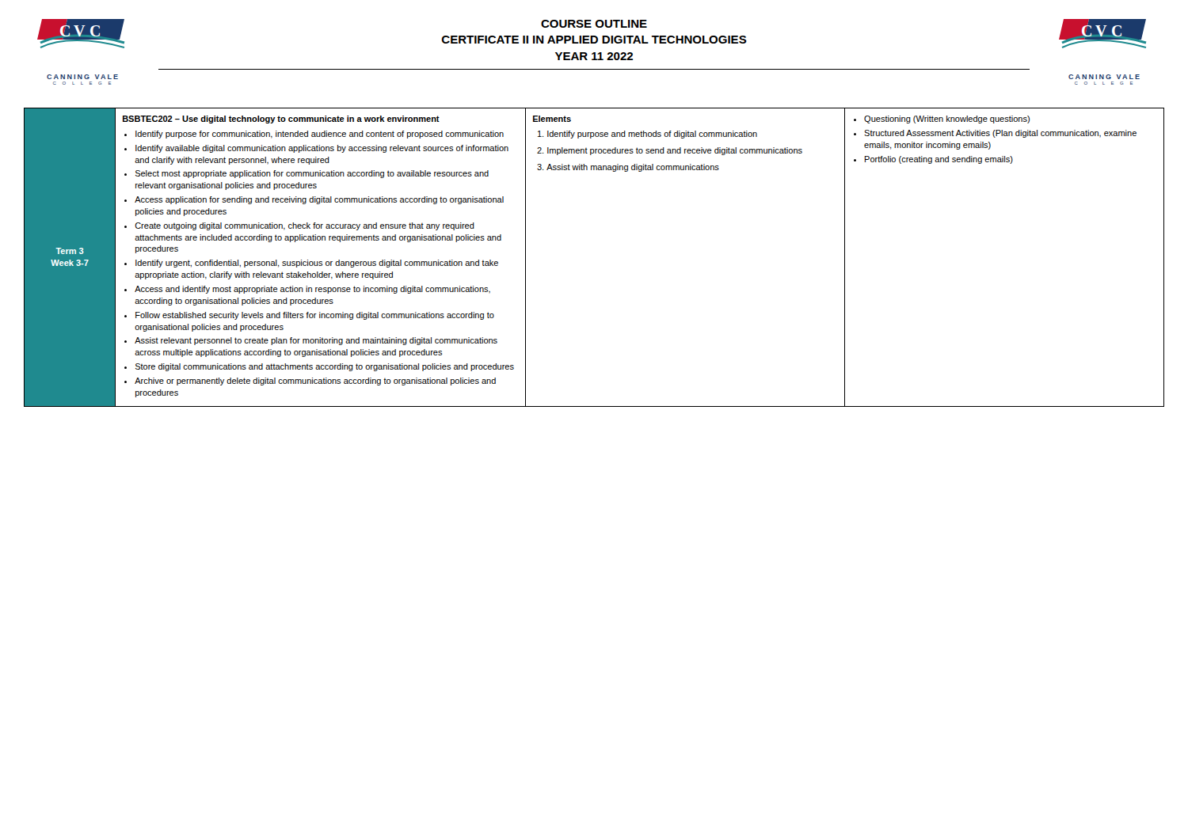C V C
CANNING VALE
C O L L E G E
Course Outline
Certificate II in Applied Digital Technologies
Year 11 2022
C V C
CANNING VALE
C O L L E G E
| Term 3 Week 3-7 | BSBTEC202 – Use digital technology to communicate in a work environment Identify purpose for communication, intended audience and content of proposed communication Identify available digital communication applications by accessing relevant sources of information and clarify with relevant personnel, where required Select most appropriate application for communication according to available resources and relevant organisational policies and procedures Access application for sending and receiving digital communications according to organisational policies and procedures Create outgoing digital communication, check for accuracy and ensure that any required attachments are included according to application requirements and organisational policies and procedures Identify urgent, confidential, personal, suspicious or dangerous digital communication and take appropriate action, clarify with relevant stakeholder, where required Access and identify most appropriate action in response to incoming digital communications, according to organisational policies and procedures Follow established security levels and filters for incoming digital communications according to organisational policies and procedures Assist relevant personnel to create plan for monitoring and maintaining digital communications across multiple applications according to organisational policies and procedures Store digital communications and attachments according to organisational policies and procedures Archive or permanently delete digital communications according to organisational policies and procedures | Elements Identify purpose and methods of digital communication Implement procedures to send and receive digital communications Assist with managing digital communications | Questioning (Written knowledge questions) Structured Assessment Activities (Plan digital communication, examine emails, monitor incoming emails) Portfolio (creating and sending emails) |